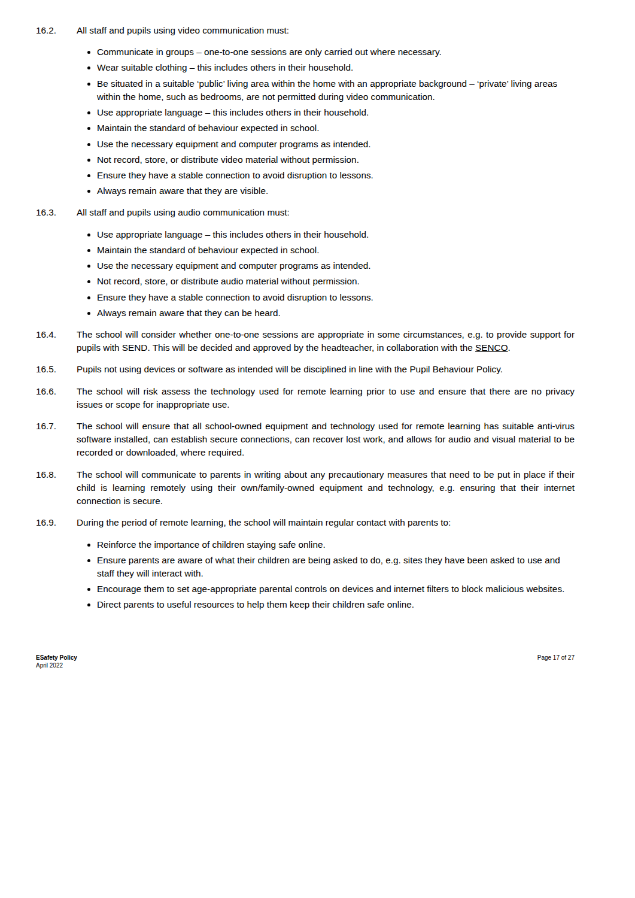16.2.
All staff and pupils using video communication must:
Communicate in groups – one-to-one sessions are only carried out where necessary.
Wear suitable clothing – this includes others in their household.
Be situated in a suitable ‘public’ living area within the home with an appropriate background – ‘private’ living areas within the home, such as bedrooms, are not permitted during video communication.
Use appropriate language – this includes others in their household.
Maintain the standard of behaviour expected in school.
Use the necessary equipment and computer programs as intended.
Not record, store, or distribute video material without permission.
Ensure they have a stable connection to avoid disruption to lessons.
Always remain aware that they are visible.
16.3.
All staff and pupils using audio communication must:
Use appropriate language – this includes others in their household.
Maintain the standard of behaviour expected in school.
Use the necessary equipment and computer programs as intended.
Not record, store, or distribute audio material without permission.
Ensure they have a stable connection to avoid disruption to lessons.
Always remain aware that they can be heard.
16.4.
The school will consider whether one-to-one sessions are appropriate in some circumstances, e.g. to provide support for pupils with SEND. This will be decided and approved by the headteacher, in collaboration with the SENCO.
16.5.
Pupils not using devices or software as intended will be disciplined in line with the Pupil Behaviour Policy.
16.6.
The school will risk assess the technology used for remote learning prior to use and ensure that there are no privacy issues or scope for inappropriate use.
16.7.
The school will ensure that all school-owned equipment and technology used for remote learning has suitable anti-virus software installed, can establish secure connections, can recover lost work, and allows for audio and visual material to be recorded or downloaded, where required.
16.8.
The school will communicate to parents in writing about any precautionary measures that need to be put in place if their child is learning remotely using their own/family-owned equipment and technology, e.g. ensuring that their internet connection is secure.
16.9.
During the period of remote learning, the school will maintain regular contact with parents to:
Reinforce the importance of children staying safe online.
Ensure parents are aware of what their children are being asked to do, e.g. sites they have been asked to use and staff they will interact with.
Encourage them to set age-appropriate parental controls on devices and internet filters to block malicious websites.
Direct parents to useful resources to help them keep their children safe online.
ESafety Policy
April 2022
Page 17 of 27